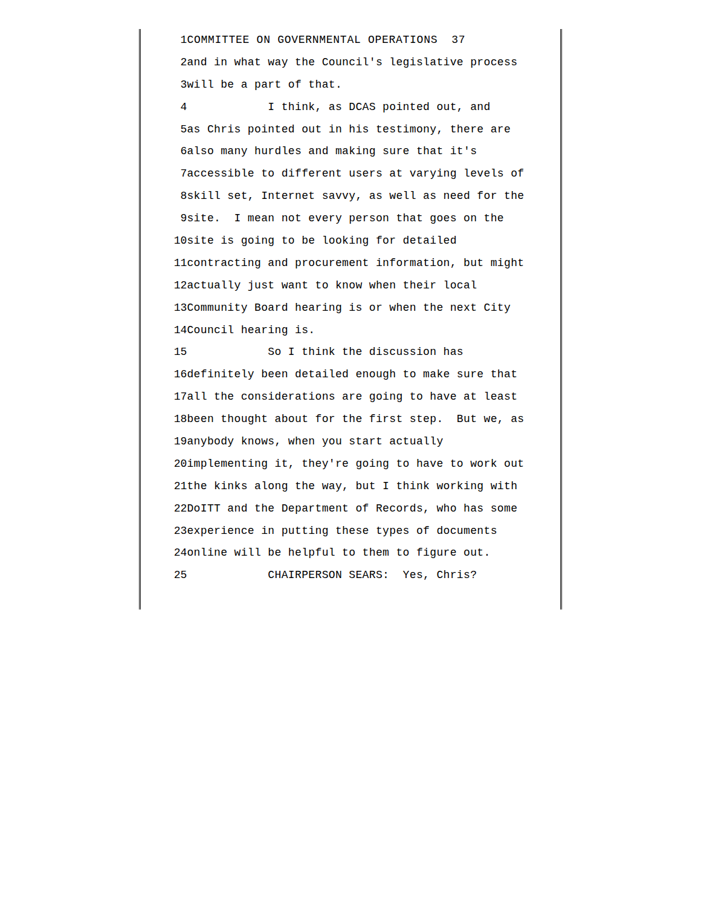| 1 | COMMITTEE ON GOVERNMENTAL OPERATIONS 37 |
| 2 | and in what way the Council's legislative process |
| 3 | will be a part of that. |
| 4 | I think, as DCAS pointed out, and |
| 5 | as Chris pointed out in his testimony, there are |
| 6 | also many hurdles and making sure that it's |
| 7 | accessible to different users at varying levels of |
| 8 | skill set, Internet savvy, as well as need for the |
| 9 | site. I mean not every person that goes on the |
| 10 | site is going to be looking for detailed |
| 11 | contracting and procurement information, but might |
| 12 | actually just want to know when their local |
| 13 | Community Board hearing is or when the next City |
| 14 | Council hearing is. |
| 15 | So I think the discussion has |
| 16 | definitely been detailed enough to make sure that |
| 17 | all the considerations are going to have at least |
| 18 | been thought about for the first step. But we, as |
| 19 | anybody knows, when you start actually |
| 20 | implementing it, they're going to have to work out |
| 21 | the kinks along the way, but I think working with |
| 22 | DoITT and the Department of Records, who has some |
| 23 | experience in putting these types of documents |
| 24 | online will be helpful to them to figure out. |
| 25 | CHAIRPERSON SEARS: Yes, Chris? |